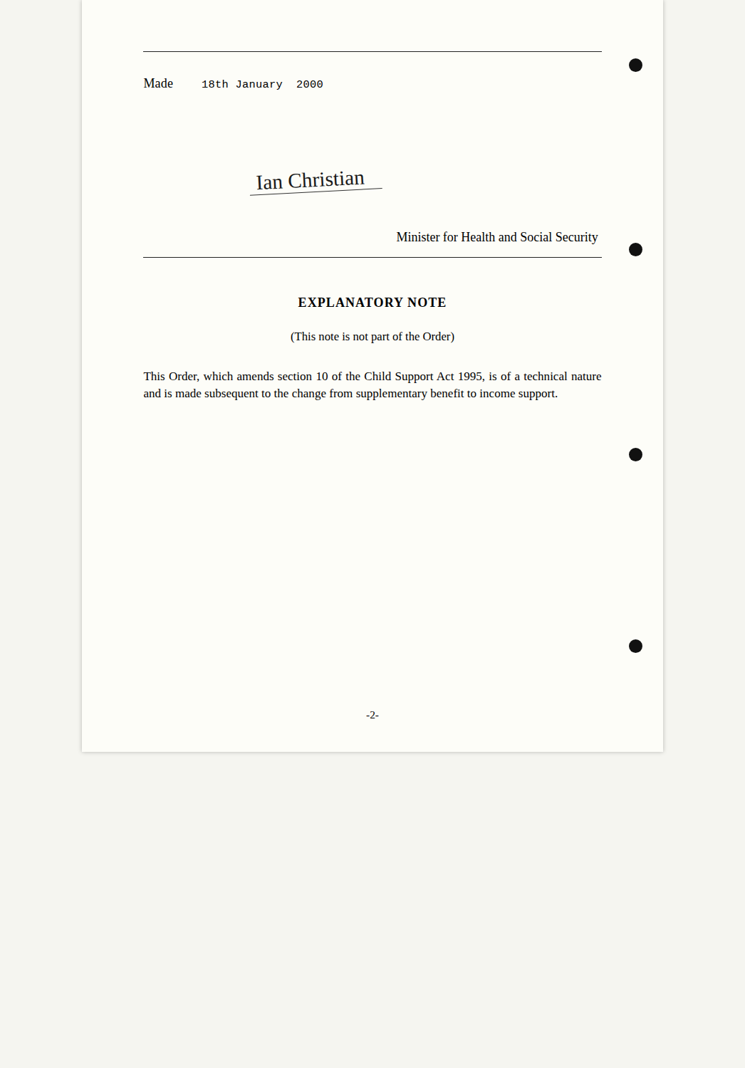Made 18th January 2000
Ian Christian
Minister for Health and Social Security
EXPLANATORY NOTE
(This note is not part of the Order)
This Order, which amends section 10 of the Child Support Act 1995, is of a technical nature and is made subsequent to the change from supplementary benefit to income support.
-2-